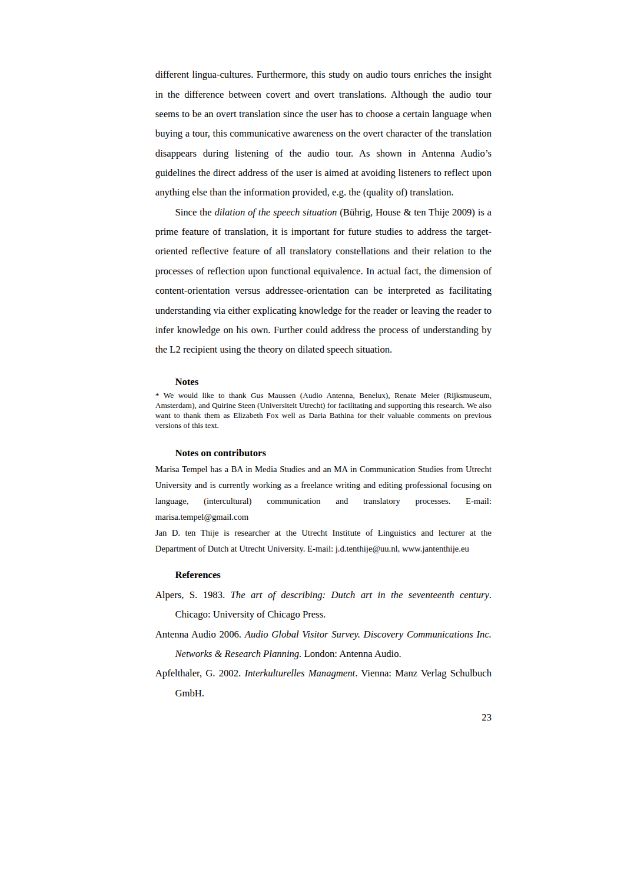different lingua-cultures. Furthermore, this study on audio tours enriches the insight in the difference between covert and overt translations. Although the audio tour seems to be an overt translation since the user has to choose a certain language when buying a tour, this communicative awareness on the overt character of the translation disappears during listening of the audio tour. As shown in Antenna Audio’s guidelines the direct address of the user is aimed at avoiding listeners to reflect upon anything else than the information provided, e.g. the (quality of) translation.
Since the dilation of the speech situation (Bührig, House & ten Thije 2009) is a prime feature of translation, it is important for future studies to address the target-oriented reflective feature of all translatory constellations and their relation to the processes of reflection upon functional equivalence. In actual fact, the dimension of content-orientation versus addressee-orientation can be interpreted as facilitating understanding via either explicating knowledge for the reader or leaving the reader to infer knowledge on his own. Further could address the process of understanding by the L2 recipient using the theory on dilated speech situation.
Notes
* We would like to thank Gus Maussen (Audio Antenna, Benelux), Renate Meier (Rijksmuseum, Amsterdam), and Quirine Steen (Universiteit Utrecht) for facilitating and supporting this research. We also want to thank them as Elizabeth Fox well as Daria Bathina for their valuable comments on previous versions of this text.
Notes on contributors
Marisa Tempel has a BA in Media Studies and an MA in Communication Studies from Utrecht University and is currently working as a freelance writing and editing professional focusing on language, (intercultural) communication and translatory processes. E-mail: marisa.tempel@gmail.com
Jan D. ten Thije is researcher at the Utrecht Institute of Linguistics and lecturer at the Department of Dutch at Utrecht University. E-mail: j.d.tenthije@uu.nl, www.jantenthije.eu
References
Alpers, S. 1983. The art of describing: Dutch art in the seventeenth century. Chicago: University of Chicago Press.
Antenna Audio 2006. Audio Global Visitor Survey. Discovery Communications Inc. Networks & Research Planning. London: Antenna Audio.
Apfelthaler, G. 2002. Interkulturelles Managment. Vienna: Manz Verlag Schulbuch GmbH.
23